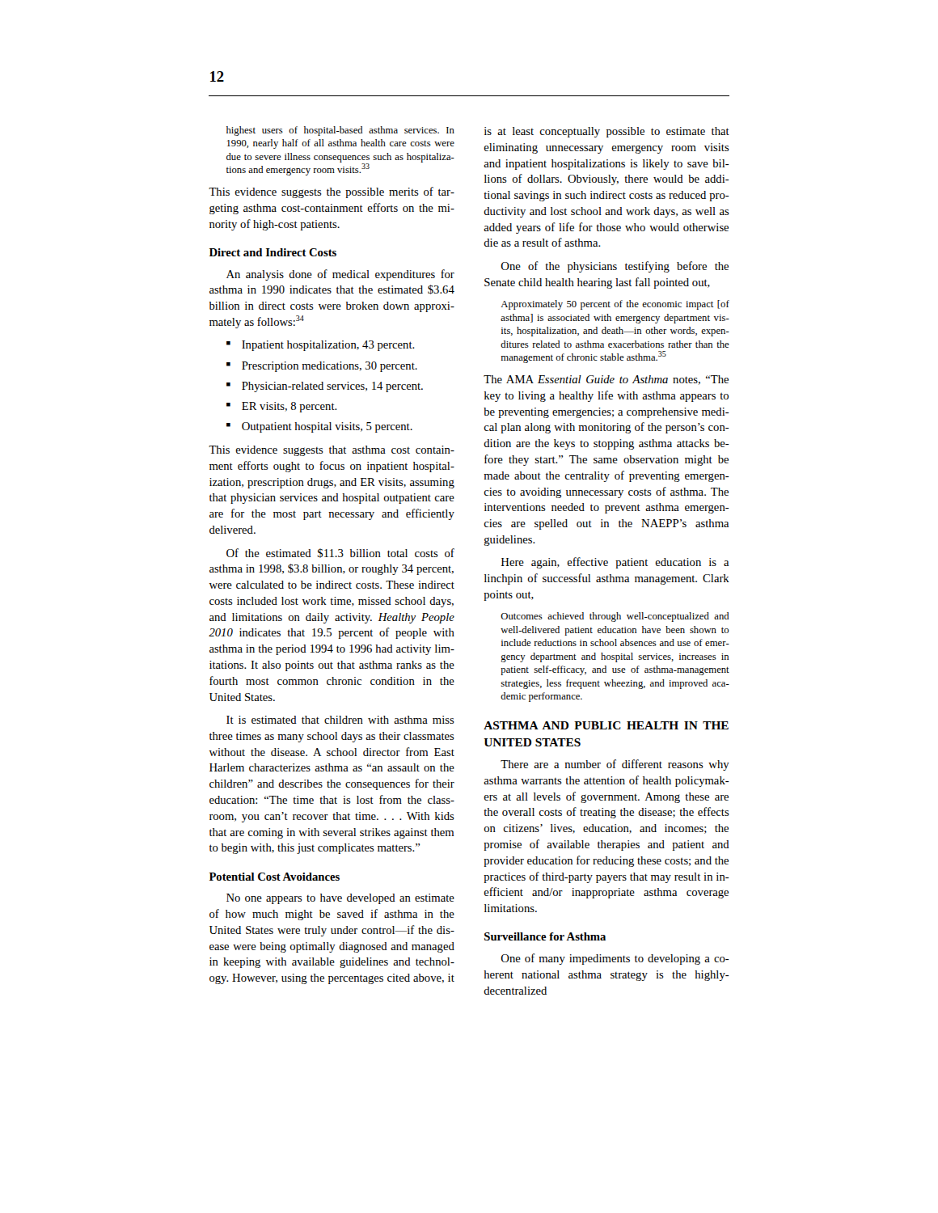12
highest users of hospital-based asthma services. In 1990, nearly half of all asthma health care costs were due to severe illness consequences such as hospitalizations and emergency room visits.33
This evidence suggests the possible merits of targeting asthma cost-containment efforts on the minority of high-cost patients.
Direct and Indirect Costs
An analysis done of medical expenditures for asthma in 1990 indicates that the estimated $3.64 billion in direct costs were broken down approximately as follows:34
Inpatient hospitalization, 43 percent.
Prescription medications, 30 percent.
Physician-related services, 14 percent.
ER visits, 8 percent.
Outpatient hospital visits, 5 percent.
This evidence suggests that asthma cost containment efforts ought to focus on inpatient hospitalization, prescription drugs, and ER visits, assuming that physician services and hospital outpatient care are for the most part necessary and efficiently delivered.
Of the estimated $11.3 billion total costs of asthma in 1998, $3.8 billion, or roughly 34 percent, were calculated to be indirect costs. These indirect costs included lost work time, missed school days, and limitations on daily activity. Healthy People 2010 indicates that 19.5 percent of people with asthma in the period 1994 to 1996 had activity limitations. It also points out that asthma ranks as the fourth most common chronic condition in the United States.
It is estimated that children with asthma miss three times as many school days as their classmates without the disease. A school director from East Harlem characterizes asthma as “an assault on the children” and describes the consequences for their education: “The time that is lost from the classroom, you can’t recover that time. . . . With kids that are coming in with several strikes against them to begin with, this just complicates matters.”
Potential Cost Avoidances
No one appears to have developed an estimate of how much might be saved if asthma in the United States were truly under control—if the disease were being optimally diagnosed and managed in keeping with available guidelines and technology. However, using the percentages cited above, it is at least conceptually possible to estimate that eliminating unnecessary emergency room visits and inpatient hospitalizations is likely to save billions of dollars. Obviously, there would be additional savings in such indirect costs as reduced productivity and lost school and work days, as well as added years of life for those who would otherwise die as a result of asthma.
One of the physicians testifying before the Senate child health hearing last fall pointed out,
Approximately 50 percent of the economic impact [of asthma] is associated with emergency department visits, hospitalization, and death—in other words, expenditures related to asthma exacerbations rather than the management of chronic stable asthma.35
The AMA Essential Guide to Asthma notes, “The key to living a healthy life with asthma appears to be preventing emergencies; a comprehensive medical plan along with monitoring of the person’s condition are the keys to stopping asthma attacks before they start.” The same observation might be made about the centrality of preventing emergencies to avoiding unnecessary costs of asthma. The interventions needed to prevent asthma emergencies are spelled out in the NAEPP’s asthma guidelines.
Here again, effective patient education is a linchpin of successful asthma management. Clark points out,
Outcomes achieved through well-conceptualized and well-delivered patient education have been shown to include reductions in school absences and use of emergency department and hospital services, increases in patient self-efficacy, and use of asthma-management strategies, less frequent wheezing, and improved academic performance.
Asthma and Public Health in the United States
There are a number of different reasons why asthma warrants the attention of health policymakers at all levels of government. Among these are the overall costs of treating the disease; the effects on citizens’ lives, education, and incomes; the promise of available therapies and patient and provider education for reducing these costs; and the practices of third-party payers that may result in inefficient and/or inappropriate asthma coverage limitations.
Surveillance for Asthma
One of many impediments to developing a coherent national asthma strategy is the highly-decentralized